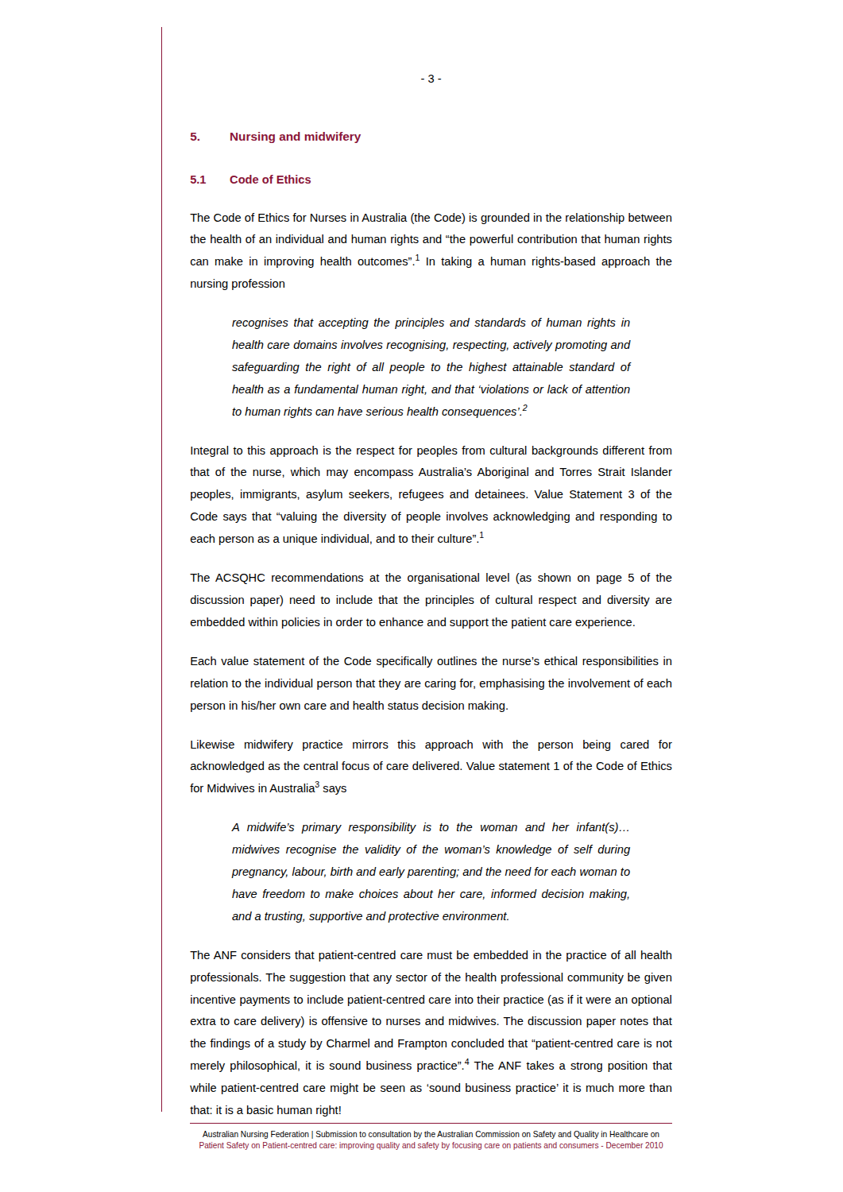- 3 -
5. Nursing and midwifery
5.1 Code of Ethics
The Code of Ethics for Nurses in Australia (the Code) is grounded in the relationship between the health of an individual and human rights and “the powerful contribution that human rights can make in improving health outcomes”.1 In taking a human rights-based approach the nursing profession
recognises that accepting the principles and standards of human rights in health care domains involves recognising, respecting, actively promoting and safeguarding the right of all people to the highest attainable standard of health as a fundamental human right, and that ‘violations or lack of attention to human rights can have serious health consequences’.2
Integral to this approach is the respect for peoples from cultural backgrounds different from that of the nurse, which may encompass Australia’s Aboriginal and Torres Strait Islander peoples, immigrants, asylum seekers, refugees and detainees. Value Statement 3 of the Code says that “valuing the diversity of people involves acknowledging and responding to each person as a unique individual, and to their culture”.1
The ACSQHC recommendations at the organisational level (as shown on page 5 of the discussion paper) need to include that the principles of cultural respect and diversity are embedded within policies in order to enhance and support the patient care experience.
Each value statement of the Code specifically outlines the nurse’s ethical responsibilities in relation to the individual person that they are caring for, emphasising the involvement of each person in his/her own care and health status decision making.
Likewise midwifery practice mirrors this approach with the person being cared for acknowledged as the central focus of care delivered. Value statement 1 of the Code of Ethics for Midwives in Australia3 says
A midwife’s primary responsibility is to the woman and her infant(s)… midwives recognise the validity of the woman’s knowledge of self during pregnancy, labour, birth and early parenting; and the need for each woman to have freedom to make choices about her care, informed decision making, and a trusting, supportive and protective environment.
The ANF considers that patient-centred care must be embedded in the practice of all health professionals. The suggestion that any sector of the health professional community be given incentive payments to include patient-centred care into their practice (as if it were an optional extra to care delivery) is offensive to nurses and midwives. The discussion paper notes that the findings of a study by Charmel and Frampton concluded that “patient-centred care is not merely philosophical, it is sound business practice”.4 The ANF takes a strong position that while patient-centred care might be seen as ‘sound business practice’ it is much more than that: it is a basic human right!
Australian Nursing Federation | Submission to consultation by the Australian Commission on Safety and Quality in Healthcare on
Patient Safety on Patient-centred care: improving quality and safety by focusing care on patients and consumers - December 2010